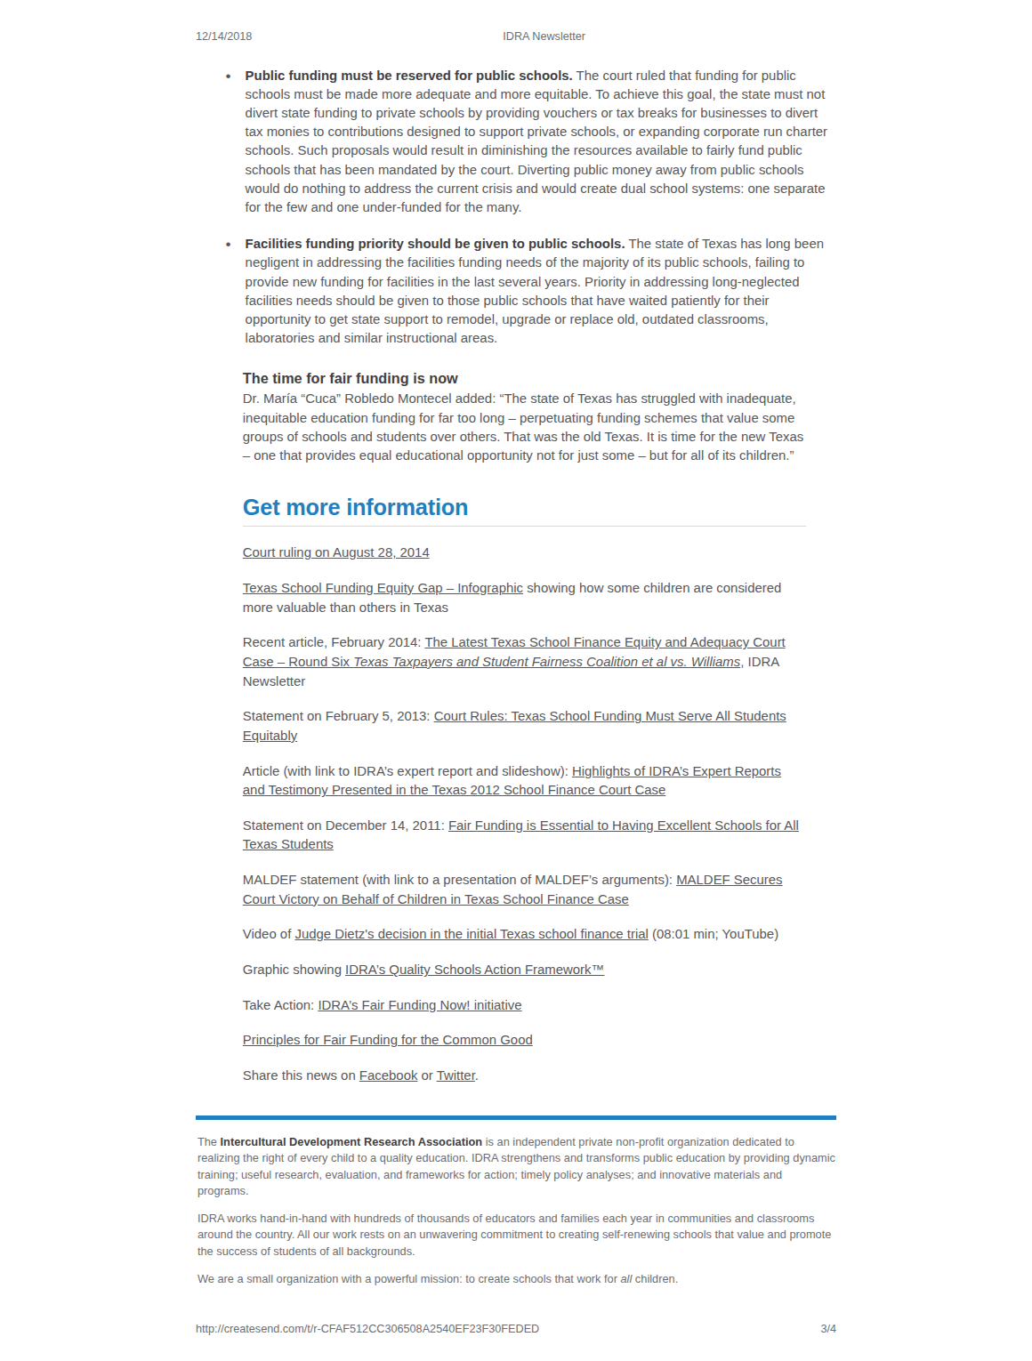12/14/2018 IDRA Newsletter
Public funding must be reserved for public schools. The court ruled that funding for public schools must be made more adequate and more equitable. To achieve this goal, the state must not divert state funding to private schools by providing vouchers or tax breaks for businesses to divert tax monies to contributions designed to support private schools, or expanding corporate run charter schools. Such proposals would result in diminishing the resources available to fairly fund public schools that has been mandated by the court. Diverting public money away from public schools would do nothing to address the current crisis and would create dual school systems: one separate for the few and one under-funded for the many.
Facilities funding priority should be given to public schools. The state of Texas has long been negligent in addressing the facilities funding needs of the majority of its public schools, failing to provide new funding for facilities in the last several years. Priority in addressing long-neglected facilities needs should be given to those public schools that have waited patiently for their opportunity to get state support to remodel, upgrade or replace old, outdated classrooms, laboratories and similar instructional areas.
The time for fair funding is now
Dr. María “Cuca” Robledo Montecel added: “The state of Texas has struggled with inadequate, inequitable education funding for far too long – perpetuating funding schemes that value some groups of schools and students over others. That was the old Texas. It is time for the new Texas – one that provides equal educational opportunity not for just some – but for all of its children.”
Get more information
Court ruling on August 28, 2014
Texas School Funding Equity Gap – Infographic showing how some children are considered more valuable than others in Texas
Recent article, February 2014: The Latest Texas School Finance Equity and Adequacy Court Case – Round Six Texas Taxpayers and Student Fairness Coalition et al vs. Williams, IDRA Newsletter
Statement on February 5, 2013: Court Rules: Texas School Funding Must Serve All Students Equitably
Article (with link to IDRA’s expert report and slideshow): Highlights of IDRA’s Expert Reports and Testimony Presented in the Texas 2012 School Finance Court Case
Statement on December 14, 2011: Fair Funding is Essential to Having Excellent Schools for All Texas Students
MALDEF statement (with link to a presentation of MALDEF’s arguments): MALDEF Secures Court Victory on Behalf of Children in Texas School Finance Case
Video of Judge Dietz's decision in the initial Texas school finance trial (08:01 min; YouTube)
Graphic showing IDRA’s Quality Schools Action Framework™
Take Action: IDRA’s Fair Funding Now! initiative
Principles for Fair Funding for the Common Good
Share this news on Facebook or Twitter.
The Intercultural Development Research Association is an independent private non-profit organization dedicated to realizing the right of every child to a quality education. IDRA strengthens and transforms public education by providing dynamic training; useful research, evaluation, and frameworks for action; timely policy analyses; and innovative materials and programs.
IDRA works hand-in-hand with hundreds of thousands of educators and families each year in communities and classrooms around the country. All our work rests on an unwavering commitment to creating self-renewing schools that value and promote the success of students of all backgrounds.
We are a small organization with a powerful mission: to create schools that work for all children.
http://createsend.com/t/r-CFAF512CC306508A2540EF23F30FEDED 3/4